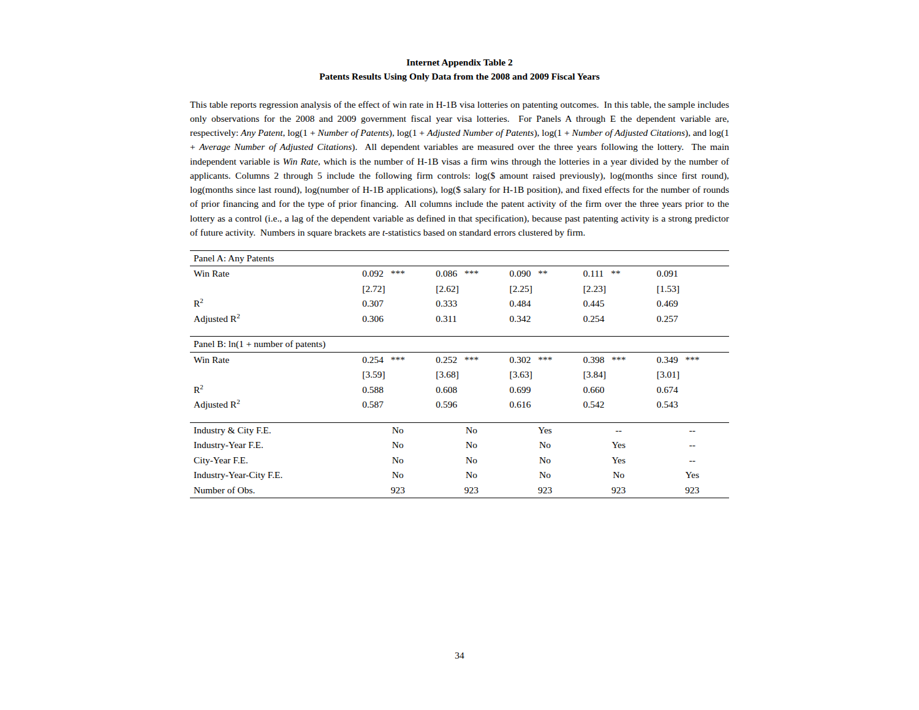Internet Appendix Table 2
Patents Results Using Only Data from the 2008 and 2009 Fiscal Years
This table reports regression analysis of the effect of win rate in H-1B visa lotteries on patenting outcomes. In this table, the sample includes only observations for the 2008 and 2009 government fiscal year visa lotteries. For Panels A through E the dependent variable are, respectively: Any Patent, log(1 + Number of Patents), log(1 + Adjusted Number of Patents), log(1 + Number of Adjusted Citations), and log(1 + Average Number of Adjusted Citations). All dependent variables are measured over the three years following the lottery. The main independent variable is Win Rate, which is the number of H-1B visas a firm wins through the lotteries in a year divided by the number of applicants. Columns 2 through 5 include the following firm controls: log($ amount raised previously), log(months since first round), log(months since last round), log(number of H-1B applications), log($ salary for H-1B position), and fixed effects for the number of rounds of prior financing and for the type of prior financing. All columns include the patent activity of the firm over the three years prior to the lottery as a control (i.e., a lag of the dependent variable as defined in that specification), because past patenting activity is a strong predictor of future activity. Numbers in square brackets are t-statistics based on standard errors clustered by firm.
| Panel A: Any Patents | | | | | |
| Win Rate | 0.092 *** | 0.086 *** | 0.090 ** | 0.111 ** | 0.091 |
| | [2.72] | [2.62] | [2.25] | [2.23] | [1.53] |
| R 2 | 0.307 | 0.333 | 0.484 | 0.445 | 0.469 |
| Adjusted R 2 | 0.306 | 0.311 | 0.342 | 0.254 | 0.257 |
| Panel B: ln(1 + number of patents) | | | | | |
| Win Rate | 0.254 *** | 0.252 *** | 0.302 *** | 0.398 *** | 0.349 *** |
| | [3.59] | [3.68] | [3.63] | [3.84] | [3.01] |
| R 2 | 0.588 | 0.608 | 0.699 | 0.660 | 0.674 |
| Adjusted R 2 | 0.587 | 0.596 | 0.616 | 0.542 | 0.543 |
| Industry & City F.E. | No | No | Yes | -- | -- |
| Industry-Year F.E. | No | No | No | Yes | -- |
| City-Year F.E. | No | No | No | Yes | -- |
| Industry-Year-City F.E. | No | No | No | No | Yes |
| Number of Obs. | 923 | 923 | 923 | 923 | 923 |
34